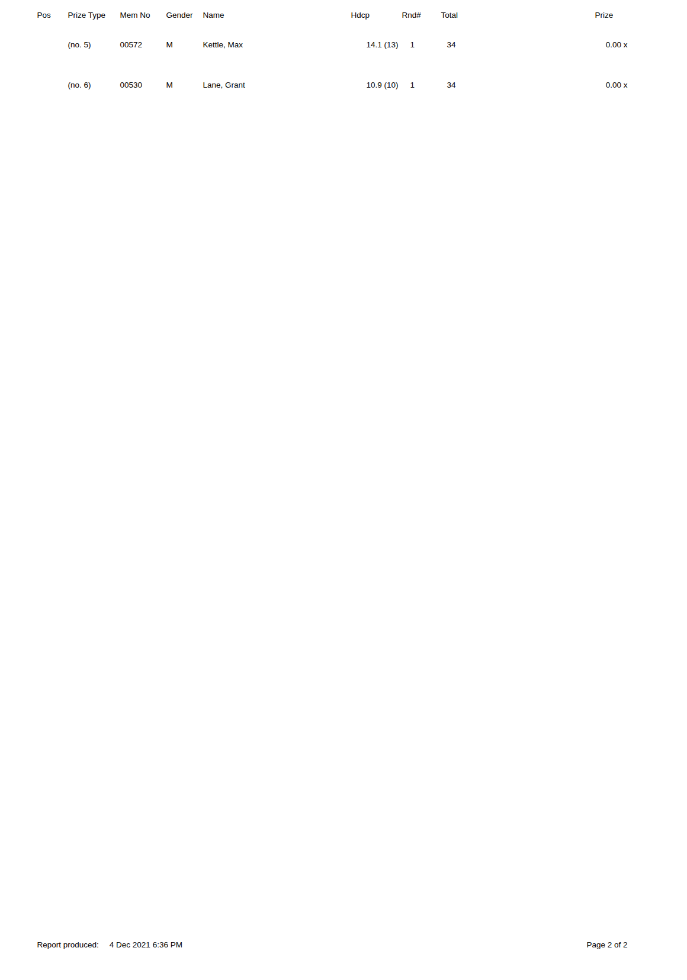| Pos | Prize Type | Mem No | Gender | Name | Hdcp | Rnd# | Total | | Prize |
| --- | --- | --- | --- | --- | --- | --- | --- | --- | --- |
| | (no. 5) | 00572 | M | Kettle, Max | 14.1 (13) | 1 | 34 | | 0.00 x |
| | (no. 6) | 00530 | M | Lane, Grant | 10.9 (10) | 1 | 34 | | 0.00 x |
Report produced: 4 Dec 2021 6:36 PM
Page 2 of 2